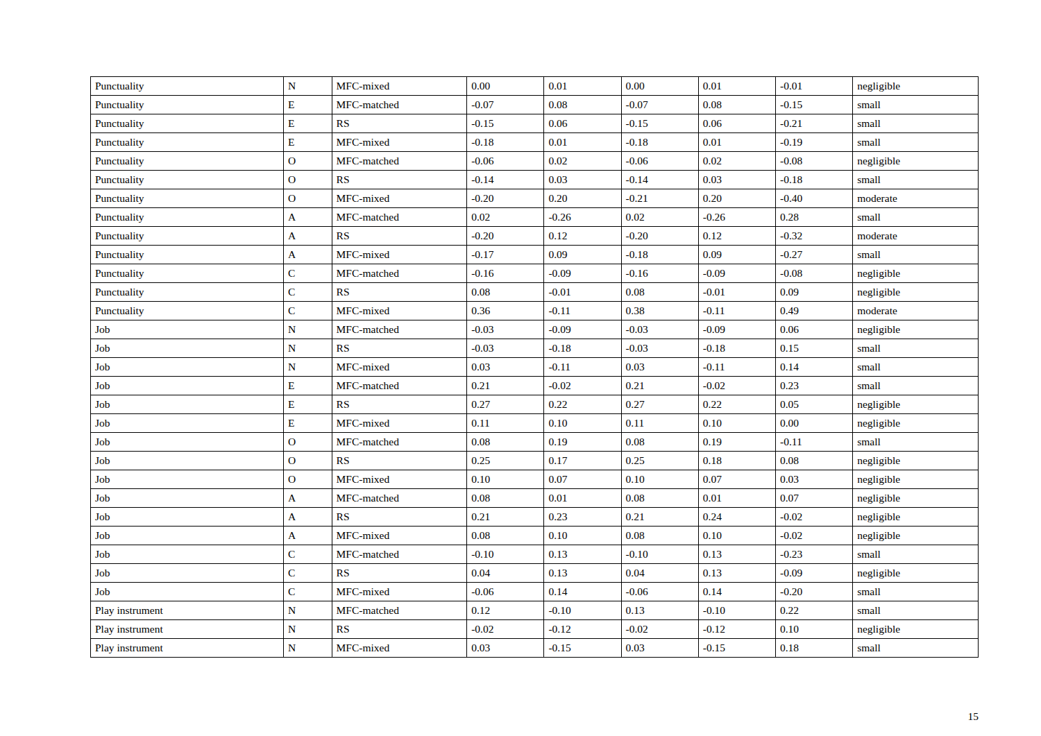| Punctuality | N | MFC-mixed | 0.00 | 0.01 | 0.00 | 0.01 | -0.01 | negligible |
| Punctuality | E | MFC-matched | -0.07 | 0.08 | -0.07 | 0.08 | -0.15 | small |
| Punctuality | E | RS | -0.15 | 0.06 | -0.15 | 0.06 | -0.21 | small |
| Punctuality | E | MFC-mixed | -0.18 | 0.01 | -0.18 | 0.01 | -0.19 | small |
| Punctuality | O | MFC-matched | -0.06 | 0.02 | -0.06 | 0.02 | -0.08 | negligible |
| Punctuality | O | RS | -0.14 | 0.03 | -0.14 | 0.03 | -0.18 | small |
| Punctuality | O | MFC-mixed | -0.20 | 0.20 | -0.21 | 0.20 | -0.40 | moderate |
| Punctuality | A | MFC-matched | 0.02 | -0.26 | 0.02 | -0.26 | 0.28 | small |
| Punctuality | A | RS | -0.20 | 0.12 | -0.20 | 0.12 | -0.32 | moderate |
| Punctuality | A | MFC-mixed | -0.17 | 0.09 | -0.18 | 0.09 | -0.27 | small |
| Punctuality | C | MFC-matched | -0.16 | -0.09 | -0.16 | -0.09 | -0.08 | negligible |
| Punctuality | C | RS | 0.08 | -0.01 | 0.08 | -0.01 | 0.09 | negligible |
| Punctuality | C | MFC-mixed | 0.36 | -0.11 | 0.38 | -0.11 | 0.49 | moderate |
| Job | N | MFC-matched | -0.03 | -0.09 | -0.03 | -0.09 | 0.06 | negligible |
| Job | N | RS | -0.03 | -0.18 | -0.03 | -0.18 | 0.15 | small |
| Job | N | MFC-mixed | 0.03 | -0.11 | 0.03 | -0.11 | 0.14 | small |
| Job | E | MFC-matched | 0.21 | -0.02 | 0.21 | -0.02 | 0.23 | small |
| Job | E | RS | 0.27 | 0.22 | 0.27 | 0.22 | 0.05 | negligible |
| Job | E | MFC-mixed | 0.11 | 0.10 | 0.11 | 0.10 | 0.00 | negligible |
| Job | O | MFC-matched | 0.08 | 0.19 | 0.08 | 0.19 | -0.11 | small |
| Job | O | RS | 0.25 | 0.17 | 0.25 | 0.18 | 0.08 | negligible |
| Job | O | MFC-mixed | 0.10 | 0.07 | 0.10 | 0.07 | 0.03 | negligible |
| Job | A | MFC-matched | 0.08 | 0.01 | 0.08 | 0.01 | 0.07 | negligible |
| Job | A | RS | 0.21 | 0.23 | 0.21 | 0.24 | -0.02 | negligible |
| Job | A | MFC-mixed | 0.08 | 0.10 | 0.08 | 0.10 | -0.02 | negligible |
| Job | C | MFC-matched | -0.10 | 0.13 | -0.10 | 0.13 | -0.23 | small |
| Job | C | RS | 0.04 | 0.13 | 0.04 | 0.13 | -0.09 | negligible |
| Job | C | MFC-mixed | -0.06 | 0.14 | -0.06 | 0.14 | -0.20 | small |
| Play instrument | N | MFC-matched | 0.12 | -0.10 | 0.13 | -0.10 | 0.22 | small |
| Play instrument | N | RS | -0.02 | -0.12 | -0.02 | -0.12 | 0.10 | negligible |
| Play instrument | N | MFC-mixed | 0.03 | -0.15 | 0.03 | -0.15 | 0.18 | small |
15